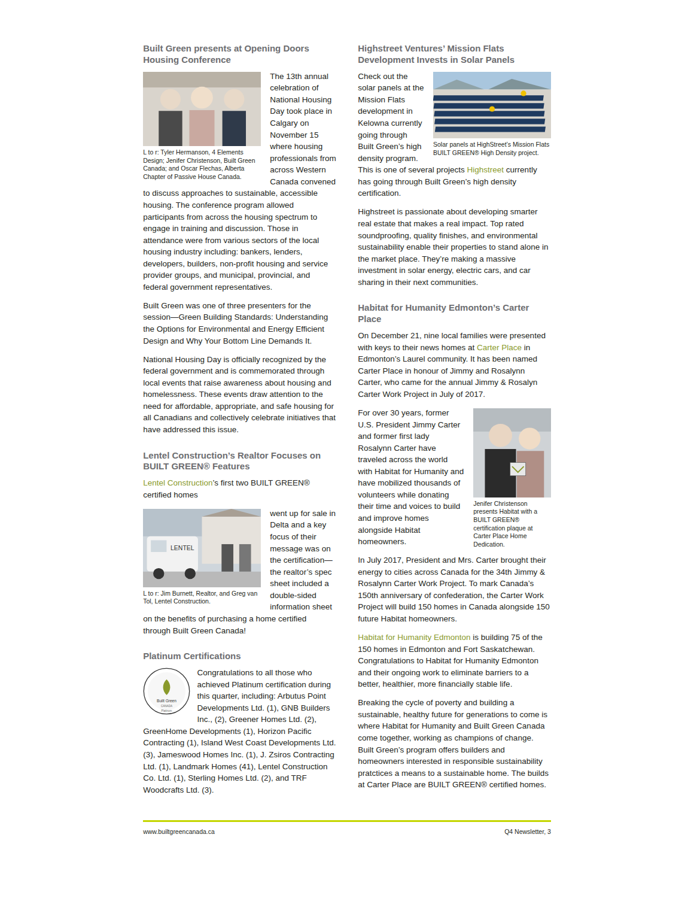Built Green presents at Opening Doors Housing Conference
L to r: Tyler Hermanson, 4 Elements Design; Jenifer Christenson, Built Green Canada; and Oscar Flechas, Alberta Chapter of Passive House Canada.
The 13th annual celebration of National Housing Day took place in Calgary on November 15 where housing professionals from across Western Canada convened to discuss approaches to sustainable, accessible housing. The conference program allowed participants from across the housing spectrum to engage in training and discussion. Those in attendance were from various sectors of the local housing industry including: bankers, lenders, developers, builders, non-profit housing and service provider groups, and municipal, provincial, and federal government representatives.
Built Green was one of three presenters for the session—Green Building Standards: Understanding the Options for Environmental and Energy Efficient Design and Why Your Bottom Line Demands It.
National Housing Day is officially recognized by the federal government and is commemorated through local events that raise awareness about housing and homelessness. These events draw attention to the need for affordable, appropriate, and safe housing for all Canadians and collectively celebrate initiatives that have addressed this issue.
Lentel Construction’s Realtor Focuses on BUILT GREEN® Features
Lentel Construction’s first two BUILT GREEN® certified homes
L to r: Jim Burnett, Realtor, and Greg van Tol, Lentel Construction.
went up for sale in Delta and a key focus of their message was on the certification—the realtor’s spec sheet included a double-sided information sheet on the benefits of purchasing a home certified through Built Green Canada!
Platinum Certifications
Congratulations to all those who achieved Platinum certification during this quarter, including: Arbutus Point Developments Ltd. (1), GNB Builders Inc., (2), Greener Homes Ltd. (2), GreenHome Developments (1), Horizon Pacific Contracting (1), Island West Coast Developments Ltd. (3), Jameswood Homes Inc. (1), J. Zsiros Contracting Ltd. (1), Landmark Homes (41), Lentel Construction Co. Ltd. (1), Sterling Homes Ltd. (2), and TRF Woodcrafts Ltd. (3).
Highstreet Ventures’ Mission Flats Development Invests in Solar Panels
Solar panels at HighStreet’s Mission Flats BUILT GREEN® High Density project.
Check out the solar panels at the Mission Flats development in Kelowna currently going through Built Green’s high density program. This is one of several projects Highstreet currently has going through Built Green’s high density certification.
Highstreet is passionate about developing smarter real estate that makes a real impact. Top rated soundproofing, quality finishes, and environmental sustainability enable their properties to stand alone in the market place. They’re making a massive investment in solar energy, electric cars, and car sharing in their next communities.
Habitat for Humanity Edmonton’s Carter Place
On December 21, nine local families were presented with keys to their news homes at Carter Place in Edmonton’s Laurel community. It has been named Carter Place in honour of Jimmy and Rosalynn Carter, who came for the annual Jimmy & Rosalyn Carter Work Project in July of 2017.
Jenifer Christenson presents Habitat with a BUILT GREEN® certification plaque at Carter Place Home Dedication.
For over 30 years, former U.S. President Jimmy Carter and former first lady Rosalynn Carter have traveled across the world with Habitat for Humanity and have mobilized thousands of volunteers while donating their time and voices to build and improve homes alongside Habitat homeowners.
In July 2017, President and Mrs. Carter brought their energy to cities across Canada for the 34th Jimmy & Rosalynn Carter Work Project. To mark Canada’s 150th anniversary of confederation, the Carter Work Project will build 150 homes in Canada alongside 150 future Habitat homeowners.
Habitat for Humanity Edmonton is building 75 of the 150 homes in Edmonton and Fort Saskatchewan. Congratulations to Habitat for Humanity Edmonton and their ongoing work to eliminate barriers to a better, healthier, more financially stable life.
Breaking the cycle of poverty and building a sustainable, healthy future for generations to come is where Habitat for Humanity and Built Green Canada come together, working as champions of change. Built Green’s program offers builders and homeowners interested in responsible sustainability pratctices a means to a sustainable home. The builds at Carter Place are BUILT GREEN® certified homes.
www.builtgreencanada.ca Q4 Newsletter, 3